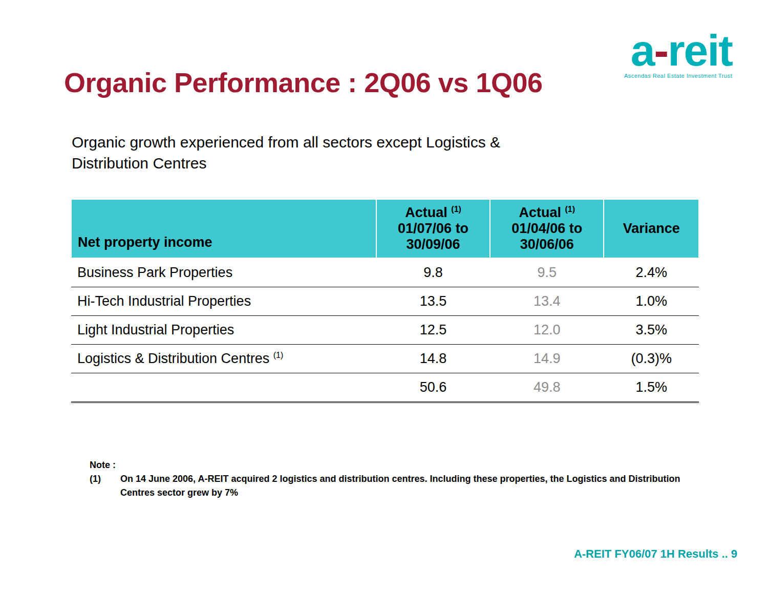a-reit
Ascendas Real Estate Investment Trust
Organic Performance : 2Q06 vs 1Q06
Organic growth experienced from all sectors except Logistics &
Distribution Centres
| Net property income | Actual (1) 01/07/06 to 30/09/06 | Actual (1) 01/04/06 to 30/06/06 | Variance |
| --- | --- | --- | --- |
| Business Park Properties | 9.8 | 9.5 | 2.4% |
| Hi-Tech Industrial Properties | 13.5 | 13.4 | 1.0% |
| Light Industrial Properties | 12.5 | 12.0 | 3.5% |
| Logistics & Distribution Centres (1) | 14.8 | 14.9 | (0.3)% |
| | 50.6 | 49.8 | 1.5% |
Note :
(1)
On 14 June 2006, A-REIT acquired 2 logistics and distribution centres. Including these properties, the Logistics and Distribution Centres sector grew by 7%
A-REIT FY06/07 1H Results .. 9